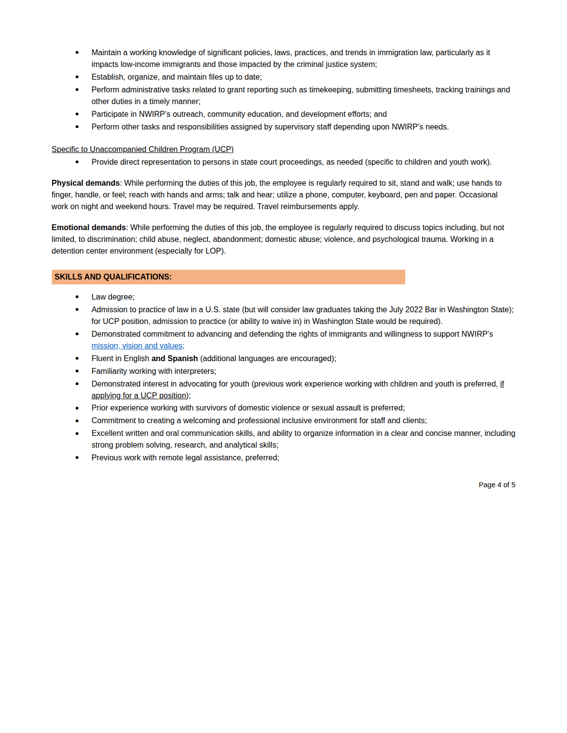Maintain a working knowledge of significant policies, laws, practices, and trends in immigration law, particularly as it impacts low-income immigrants and those impacted by the criminal justice system;
Establish, organize, and maintain files up to date;
Perform administrative tasks related to grant reporting such as timekeeping, submitting timesheets, tracking trainings and other duties in a timely manner;
Participate in NWIRP’s outreach, community education, and development efforts; and
Perform other tasks and responsibilities assigned by supervisory staff depending upon NWIRP’s needs.
Specific to Unaccompanied Children Program (UCP)
Provide direct representation to persons in state court proceedings, as needed (specific to children and youth work).
Physical demands: While performing the duties of this job, the employee is regularly required to sit, stand and walk; use hands to finger, handle, or feel; reach with hands and arms; talk and hear; utilize a phone, computer, keyboard, pen and paper. Occasional work on night and weekend hours. Travel may be required. Travel reimbursements apply.
Emotional demands: While performing the duties of this job, the employee is regularly required to discuss topics including, but not limited, to discrimination; child abuse, neglect, abandonment; domestic abuse; violence, and psychological trauma. Working in a detention center environment (especially for LOP).
SKILLS AND QUALIFICATIONS:
Law degree;
Admission to practice of law in a U.S. state (but will consider law graduates taking the July 2022 Bar in Washington State); for UCP position, admission to practice (or ability to waive in) in Washington State would be required).
Demonstrated commitment to advancing and defending the rights of immigrants and willingness to support NWIRP’s mission, vision and values;
Fluent in English and Spanish (additional languages are encouraged);
Familiarity working with interpreters;
Demonstrated interest in advocating for youth (previous work experience working with children and youth is preferred, if applying for a UCP position);
Prior experience working with survivors of domestic violence or sexual assault is preferred;
Commitment to creating a welcoming and professional inclusive environment for staff and clients;
Excellent written and oral communication skills, and ability to organize information in a clear and concise manner, including strong problem solving, research, and analytical skills;
Previous work with remote legal assistance, preferred;
Page 4 of 5